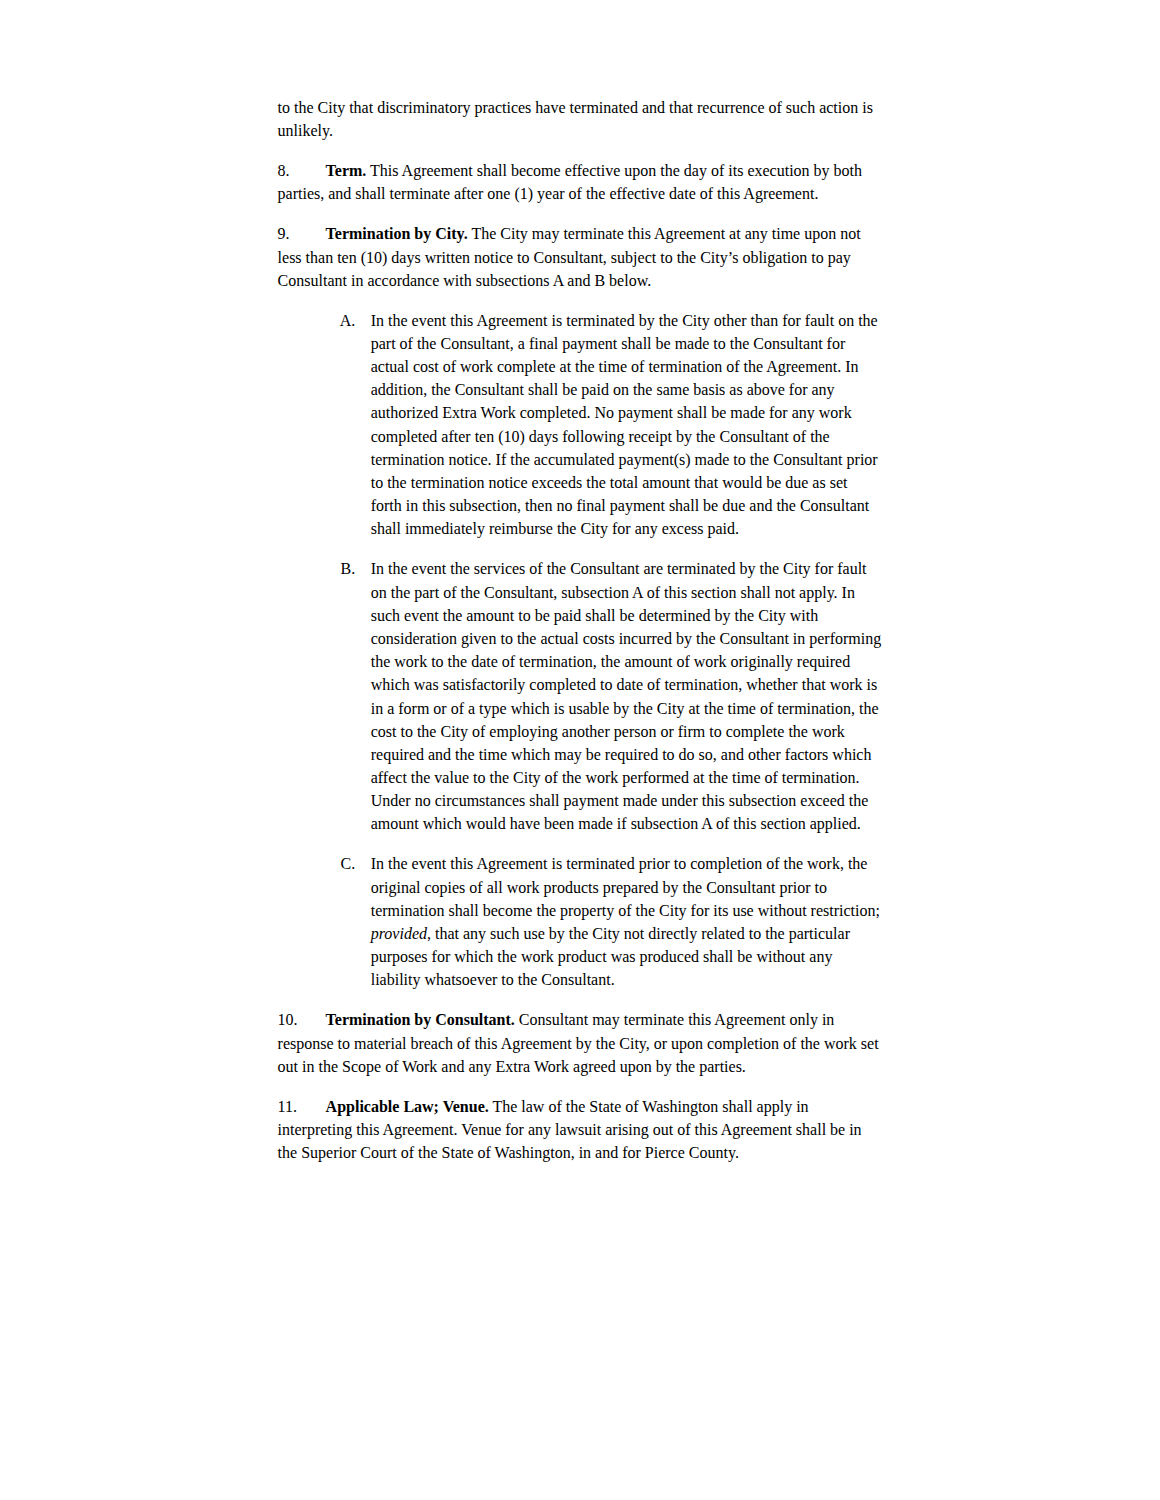to the City that discriminatory practices have terminated and that recurrence of such action is unlikely.
8. Term. This Agreement shall become effective upon the day of its execution by both parties, and shall terminate after one (1) year of the effective date of this Agreement.
9. Termination by City. The City may terminate this Agreement at any time upon not less than ten (10) days written notice to Consultant, subject to the City’s obligation to pay Consultant in accordance with subsections A and B below.
In the event this Agreement is terminated by the City other than for fault on the part of the Consultant, a final payment shall be made to the Consultant for actual cost of work complete at the time of termination of the Agreement. In addition, the Consultant shall be paid on the same basis as above for any authorized Extra Work completed. No payment shall be made for any work completed after ten (10) days following receipt by the Consultant of the termination notice. If the accumulated payment(s) made to the Consultant prior to the termination notice exceeds the total amount that would be due as set forth in this subsection, then no final payment shall be due and the Consultant shall immediately reimburse the City for any excess paid.
In the event the services of the Consultant are terminated by the City for fault on the part of the Consultant, subsection A of this section shall not apply. In such event the amount to be paid shall be determined by the City with consideration given to the actual costs incurred by the Consultant in performing the work to the date of termination, the amount of work originally required which was satisfactorily completed to date of termination, whether that work is in a form or of a type which is usable by the City at the time of termination, the cost to the City of employing another person or firm to complete the work required and the time which may be required to do so, and other factors which affect the value to the City of the work performed at the time of termination. Under no circumstances shall payment made under this subsection exceed the amount which would have been made if subsection A of this section applied.
In the event this Agreement is terminated prior to completion of the work, the original copies of all work products prepared by the Consultant prior to termination shall become the property of the City for its use without restriction; provided, that any such use by the City not directly related to the particular purposes for which the work product was produced shall be without any liability whatsoever to the Consultant.
10. Termination by Consultant. Consultant may terminate this Agreement only in response to material breach of this Agreement by the City, or upon completion of the work set out in the Scope of Work and any Extra Work agreed upon by the parties.
11. Applicable Law; Venue. The law of the State of Washington shall apply in interpreting this Agreement. Venue for any lawsuit arising out of this Agreement shall be in the Superior Court of the State of Washington, in and for Pierce County.